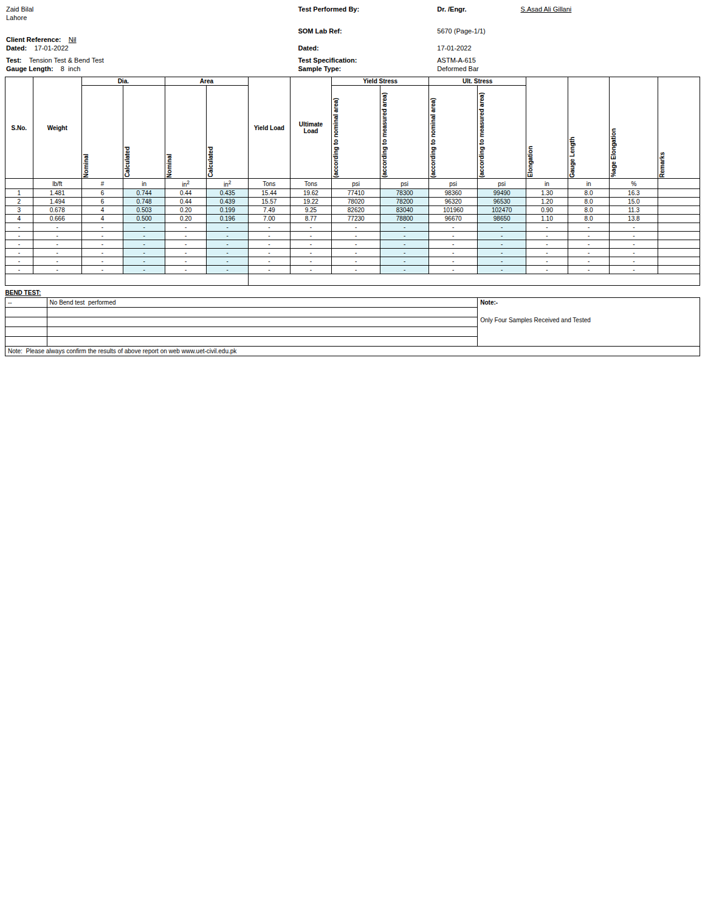| Zaid Bilal | Test Performed By: | Dr. /Engr. | S.Asad Ali Gillani |
| Lahore | | | |
| | SOM Lab Ref: | 5670 (Page-1/1) |
| Client Reference: Nil | | |
| Dated: 17-01-2022 | Dated: | 17-01-2022 |
| Test: Tension Test & Bend Test | Test Specification: | ASTM-A-615 |
| Gauge Length: 8 inch | Sample Type: | Deformed Bar |
| S.No. | Weight | Dia. | Area | Yield Load | Ultimate Load | Yield Stress | Ult. Stress | Elongation | Gauge Length | %age Elongation | Remarks |
| --- | --- | --- | --- | --- | --- | --- | --- | --- | --- | --- | --- |
| Nominal | Calculated | Nominal | Calculated | (according to nominal area) | (according to measured area) | (according to nominal area) | (according to measured area) |
| | lb/ft | # | in | in 2 | in 2 | Tons | Tons | psi | psi | psi | psi | in | in | % | |
| 1 | 1.481 | 6 | 0.744 | 0.44 | 0.435 | 15.44 | 19.62 | 77410 | 78300 | 98360 | 99490 | 1.30 | 8.0 | 16.3 | |
| 2 | 1.494 | 6 | 0.748 | 0.44 | 0.439 | 15.57 | 19.22 | 78020 | 78200 | 96320 | 96530 | 1.20 | 8.0 | 15.0 | |
| 3 | 0.678 | 4 | 0.503 | 0.20 | 0.199 | 7.49 | 9.25 | 82620 | 83040 | 101960 | 102470 | 0.90 | 8.0 | 11.3 | |
| 4 | 0.666 | 4 | 0.500 | 0.20 | 0.196 | 7.00 | 8.77 | 77230 | 78800 | 96670 | 98650 | 1.10 | 8.0 | 13.8 | |
| - | - | - | - | - | - | - | - | - | - | - | - | - | - | - | |
| - | - | - | - | - | - | - | - | - | - | - | - | - | - | - | |
| - | - | - | - | - | - | - | - | - | - | - | - | - | - | - | |
| - | - | - | - | - | - | - | - | - | - | - | - | - | - | - | |
| - | - | - | - | - | - | - | - | - | - | - | - | - | - | - | |
| - | - | - | - | - | - | - | - | - | - | - | - | - | - | - | |
| BEND TEST: |
| -- | No Bend test performed | Note:- Only Four Samples Received and Tested |
| Note: Please always confirm the results of above report on web www.uet-civil.edu.pk |